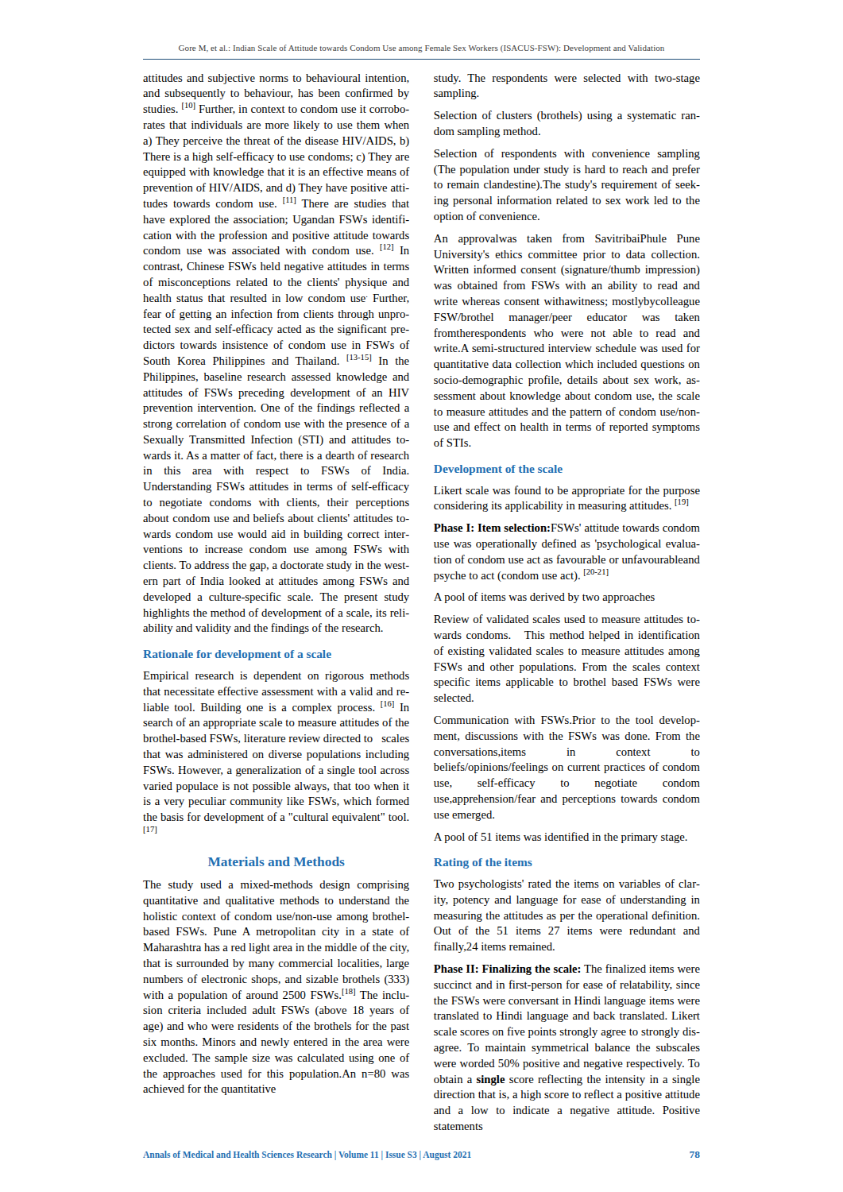Gore M, et al.: Indian Scale of Attitude towards Condom Use among Female Sex Workers (ISACUS-FSW): Development and Validation
attitudes and subjective norms to behavioural intention, and subsequently to behaviour, has been confirmed by studies. [10] Further, in context to condom use it corroborates that individuals are more likely to use them when a) They perceive the threat of the disease HIV/AIDS, b) There is a high self-efficacy to use condoms; c) They are equipped with knowledge that it is an effective means of prevention of HIV/AIDS, and d) They have positive attitudes towards condom use. [11] There are studies that have explored the association; Ugandan FSWs identification with the profession and positive attitude towards condom use was associated with condom use. [12] In contrast, Chinese FSWs held negative attitudes in terms of misconceptions related to the clients' physique and health status that resulted in low condom use. Further, fear of getting an infection from clients through unprotected sex and self-efficacy acted as the significant predictors towards insistence of condom use in FSWs of South Korea Philippines and Thailand. [13-15] In the Philippines, baseline research assessed knowledge and attitudes of FSWs preceding development of an HIV prevention intervention. One of the findings reflected a strong correlation of condom use with the presence of a Sexually Transmitted Infection (STI) and attitudes towards it. As a matter of fact, there is a dearth of research in this area with respect to FSWs of India. Understanding FSWs attitudes in terms of self-efficacy to negotiate condoms with clients, their perceptions about condom use and beliefs about clients' attitudes towards condom use would aid in building correct interventions to increase condom use among FSWs with clients. To address the gap, a doctorate study in the western part of India looked at attitudes among FSWs and developed a culture-specific scale. The present study highlights the method of development of a scale, its reliability and validity and the findings of the research.
Rationale for development of a scale
Empirical research is dependent on rigorous methods that necessitate effective assessment with a valid and reliable tool. Building one is a complex process. [16] In search of an appropriate scale to measure attitudes of the brothel-based FSWs, literature review directed to scales that was administered on diverse populations including FSWs. However, a generalization of a single tool across varied populace is not possible always, that too when it is a very peculiar community like FSWs, which formed the basis for development of a "cultural equivalent" tool. [17]
Materials and Methods
The study used a mixed-methods design comprising quantitative and qualitative methods to understand the holistic context of condom use/non-use among brothel-based FSWs. Pune A metropolitan city in a state of Maharashtra has a red light area in the middle of the city, that is surrounded by many commercial localities, large numbers of electronic shops, and sizable brothels (333) with a population of around 2500 FSWs.[18] The inclusion criteria included adult FSWs (above 18 years of age) and who were residents of the brothels for the past six months. Minors and newly entered in the area were excluded. The sample size was calculated using one of the approaches used for this population.An n=80 was achieved for the quantitative
study. The respondents were selected with two-stage sampling.
Selection of clusters (brothels) using a systematic random sampling method.
Selection of respondents with convenience sampling (The population under study is hard to reach and prefer to remain clandestine).The study's requirement of seeking personal information related to sex work led to the option of convenience.
An approvalwas taken from SavitribaiPhule Pune University's ethics committee prior to data collection. Written informed consent (signature/thumb impression) was obtained from FSWs with an ability to read and write whereas consent withawitness; mostlybycolleague FSW/brothel manager/peer educator was taken fromtherespondents who were not able to read and write.A semi-structured interview schedule was used for quantitative data collection which included questions on socio-demographic profile, details about sex work, assessment about knowledge about condom use, the scale to measure attitudes and the pattern of condom use/non-use and effect on health in terms of reported symptoms of STIs.
Development of the scale
Likert scale was found to be appropriate for the purpose considering its applicability in measuring attitudes. [19]
Phase I: Item selection: FSWs' attitude towards condom use was operationally defined as 'psychological evaluation of condom use act as favourable or unfavourableand psyche to act (condom use act). [20-21]
A pool of items was derived by two approaches
Review of validated scales used to measure attitudes towards condoms. This method helped in identification of existing validated scales to measure attitudes among FSWs and other populations. From the scales context specific items applicable to brothel based FSWs were selected.
Communication with FSWs.Prior to the tool development, discussions with the FSWs was done. From the conversations,items in context to beliefs/opinions/feelings on current practices of condom use, self-efficacy to negotiate condom use,apprehension/fear and perceptions towards condom use emerged.
A pool of 51 items was identified in the primary stage.
Rating of the items
Two psychologists' rated the items on variables of clarity, potency and language for ease of understanding in measuring the attitudes as per the operational definition. Out of the 51 items 27 items were redundant and finally,24 items remained.
Phase II: Finalizing the scale: The finalized items were succinct and in first-person for ease of relatability, since the FSWs were conversant in Hindi language items were translated to Hindi language and back translated. Likert scale scores on five points strongly agree to strongly disagree. To maintain symmetrical balance the subscales were worded 50% positive and negative respectively. To obtain a single score reflecting the intensity in a single direction that is, a high score to reflect a positive attitude and a low to indicate a negative attitude. Positive statements
Annals of Medical and Health Sciences Research | Volume 11 | Issue S3 | August 2021
78